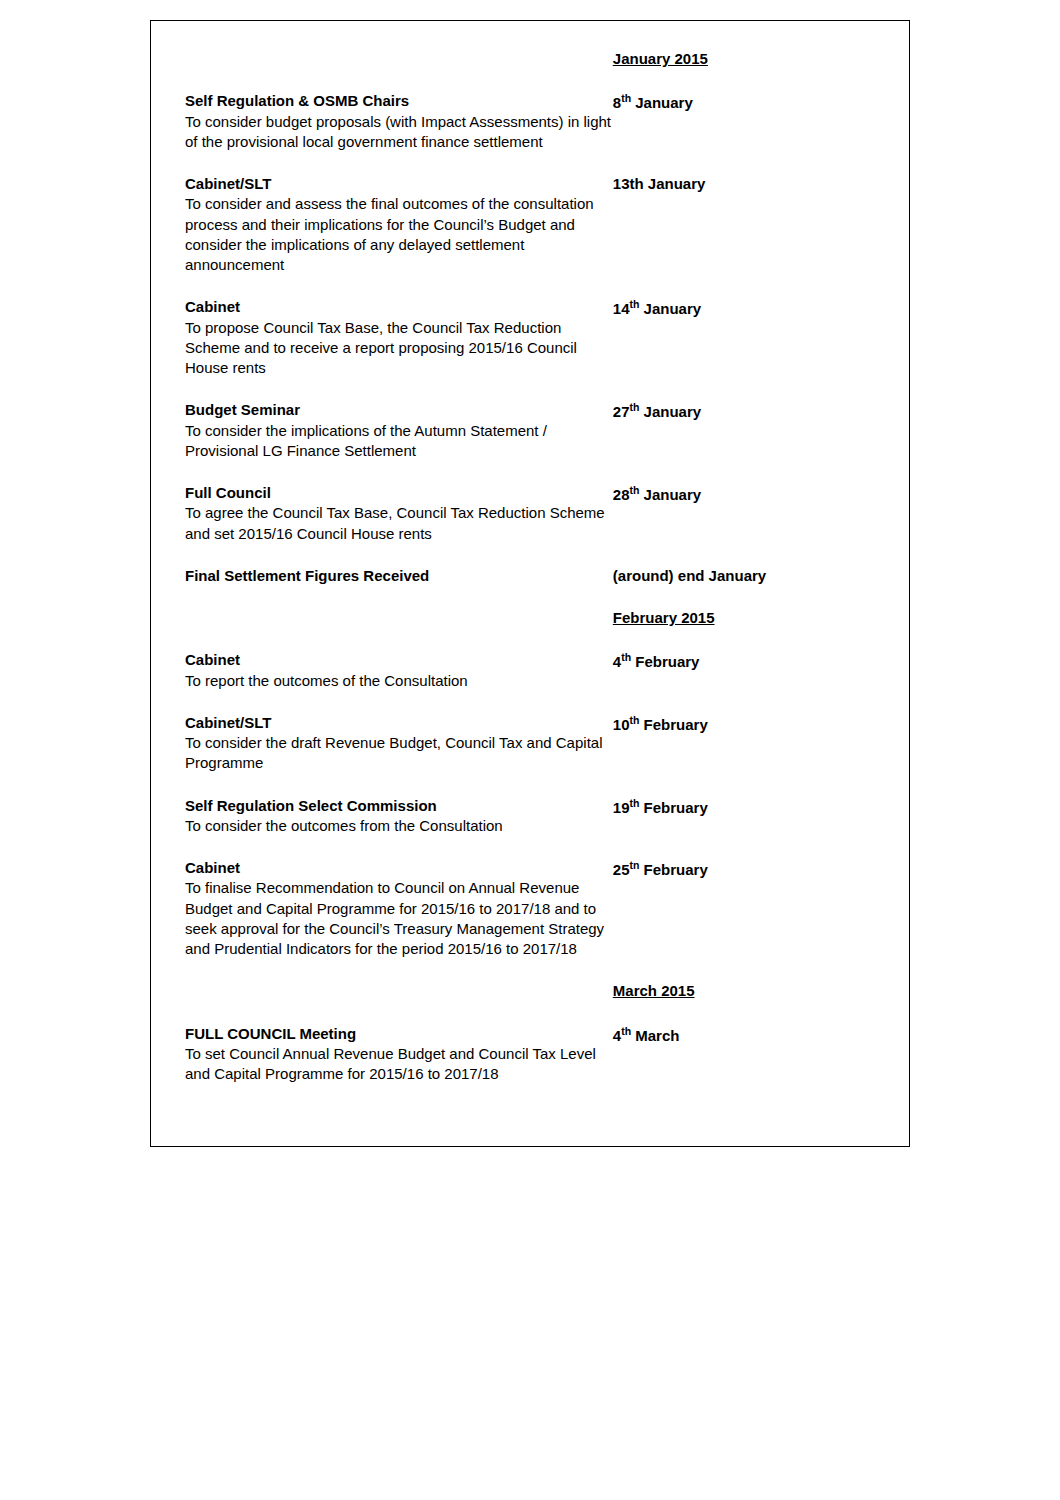| | January 2015 |
| Self Regulation & OSMB Chairs To consider budget proposals (with Impact Assessments) in light of the provisional local government finance settlement | 8 th January |
| Cabinet/SLT To consider and assess the final outcomes of the consultation process and their implications for the Council’s Budget and consider the implications of any delayed settlement announcement | 13th January |
| Cabinet To propose Council Tax Base, the Council Tax Reduction Scheme and to receive a report proposing 2015/16 Council House rents | 14 th January |
| Budget Seminar To consider the implications of the Autumn Statement / Provisional LG Finance Settlement | 27 th January |
| Full Council To agree the Council Tax Base, Council Tax Reduction Scheme and set 2015/16 Council House rents | 28 th January |
| Final Settlement Figures Received | (around) end January |
| | February 2015 |
| Cabinet To report the outcomes of the Consultation | 4 th February |
| Cabinet/SLT To consider the draft Revenue Budget, Council Tax and Capital Programme | 10 th February |
| Self Regulation Select Commission To consider the outcomes from the Consultation | 19 th February |
| Cabinet To finalise Recommendation to Council on Annual Revenue Budget and Capital Programme for 2015/16 to 2017/18 and to seek approval for the Council’s Treasury Management Strategy and Prudential Indicators for the period 2015/16 to 2017/18 | 25 tn February |
| | March 2015 |
| FULL COUNCIL Meeting To set Council Annual Revenue Budget and Council Tax Level and Capital Programme for 2015/16 to 2017/18 | 4 th March |